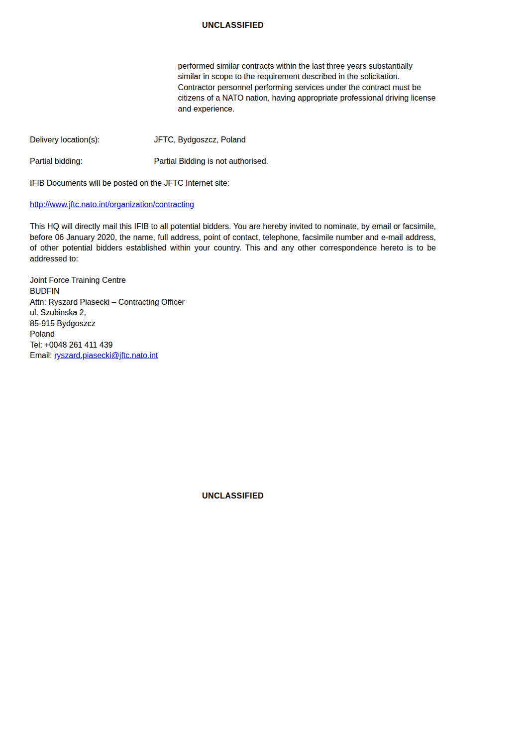UNCLASSIFIED
performed similar contracts within the last three years substantially similar in scope to the requirement described in the solicitation.
Contractor personnel performing services under the contract must be citizens of a NATO nation, having appropriate professional driving license and experience.
Delivery location(s):
JFTC, Bydgoszcz, Poland
Partial bidding:
Partial Bidding is not authorised.
IFIB Documents will be posted on the JFTC Internet site:
http://www.jftc.nato.int/organization/contracting
This HQ will directly mail this IFIB to all potential bidders. You are hereby invited to nominate, by email or facsimile, before 06 January 2020, the name, full address, point of contact, telephone, facsimile number and e-mail address, of other potential bidders established within your country. This and any other correspondence hereto is to be addressed to:
Joint Force Training Centre
BUDFIN
Attn: Ryszard Piasecki – Contracting Officer
ul. Szubinska 2,
85-915 Bydgoszcz
Poland
Tel: +0048 261 411 439
Email: ryszard.piasecki@jftc.nato.int
UNCLASSIFIED